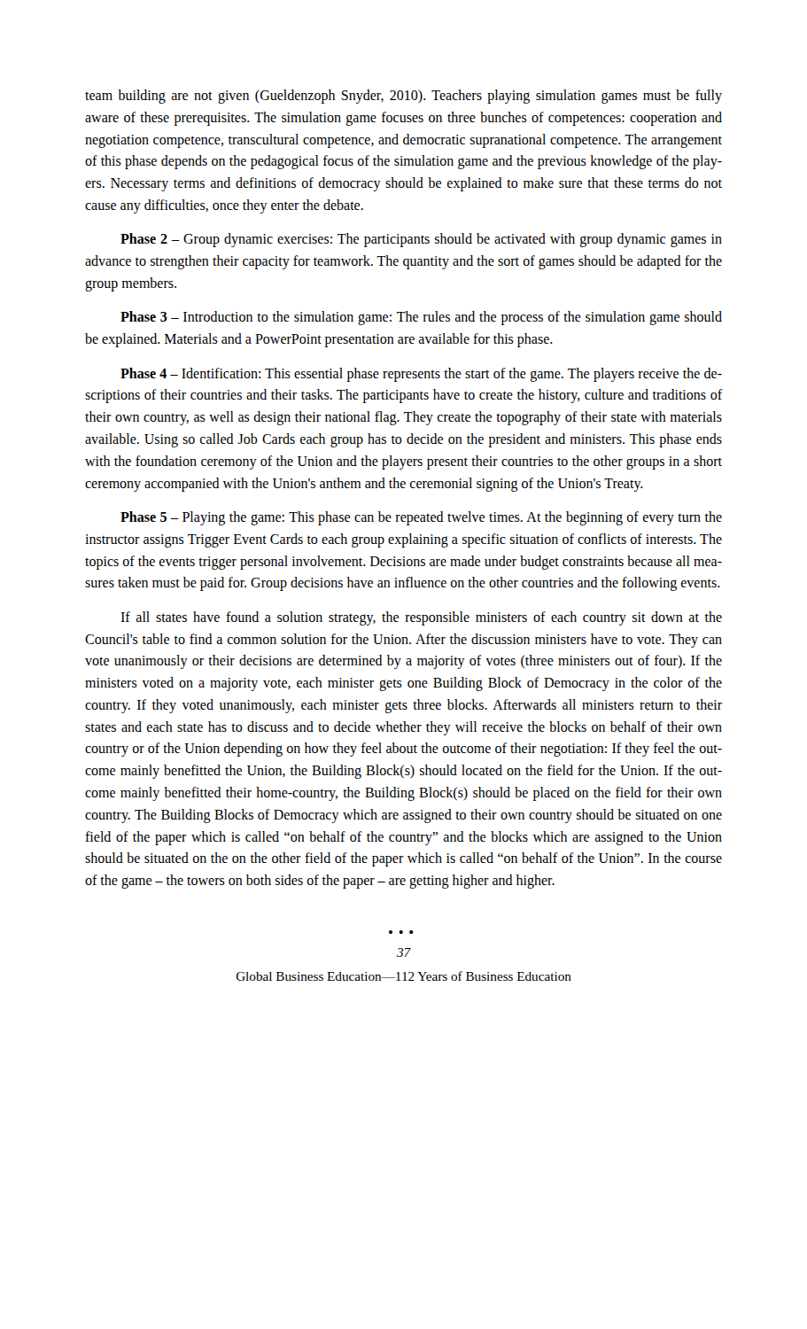team building are not given (Gueldenzoph Snyder, 2010). Teachers playing simulation games must be fully aware of these prerequisites. The simulation game focuses on three bunches of competences: cooperation and negotiation competence, transcultural competence, and democratic supranational competence. The arrangement of this phase depends on the pedagogical focus of the simulation game and the previous knowledge of the players. Necessary terms and definitions of democracy should be explained to make sure that these terms do not cause any difficulties, once they enter the debate.
Phase 2 – Group dynamic exercises: The participants should be activated with group dynamic games in advance to strengthen their capacity for teamwork. The quantity and the sort of games should be adapted for the group members.
Phase 3 – Introduction to the simulation game: The rules and the process of the simulation game should be explained. Materials and a PowerPoint presentation are available for this phase.
Phase 4 – Identification: This essential phase represents the start of the game. The players receive the descriptions of their countries and their tasks. The participants have to create the history, culture and traditions of their own country, as well as design their national flag. They create the topography of their state with materials available. Using so called Job Cards each group has to decide on the president and ministers. This phase ends with the foundation ceremony of the Union and the players present their countries to the other groups in a short ceremony accompanied with the Union's anthem and the ceremonial signing of the Union's Treaty.
Phase 5 – Playing the game: This phase can be repeated twelve times. At the beginning of every turn the instructor assigns Trigger Event Cards to each group explaining a specific situation of conflicts of interests. The topics of the events trigger personal involvement. Decisions are made under budget constraints because all measures taken must be paid for. Group decisions have an influence on the other countries and the following events.
If all states have found a solution strategy, the responsible ministers of each country sit down at the Council's table to find a common solution for the Union. After the discussion ministers have to vote. They can vote unanimously or their decisions are determined by a majority of votes (three ministers out of four). If the ministers voted on a majority vote, each minister gets one Building Block of Democracy in the color of the country. If they voted unanimously, each minister gets three blocks. Afterwards all ministers return to their states and each state has to discuss and to decide whether they will receive the blocks on behalf of their own country or of the Union depending on how they feel about the outcome of their negotiation: If they feel the outcome mainly benefitted the Union, the Building Block(s) should located on the field for the Union. If the outcome mainly benefitted their home-country, the Building Block(s) should be placed on the field for their own country. The Building Blocks of Democracy which are assigned to their own country should be situated on one field of the paper which is called “on behalf of the country” and the blocks which are assigned to the Union should be situated on the on the other field of the paper which is called “on behalf of the Union”. In the course of the game – the towers on both sides of the paper – are getting higher and higher.
•••
37
Global Business Education—112 Years of Business Education